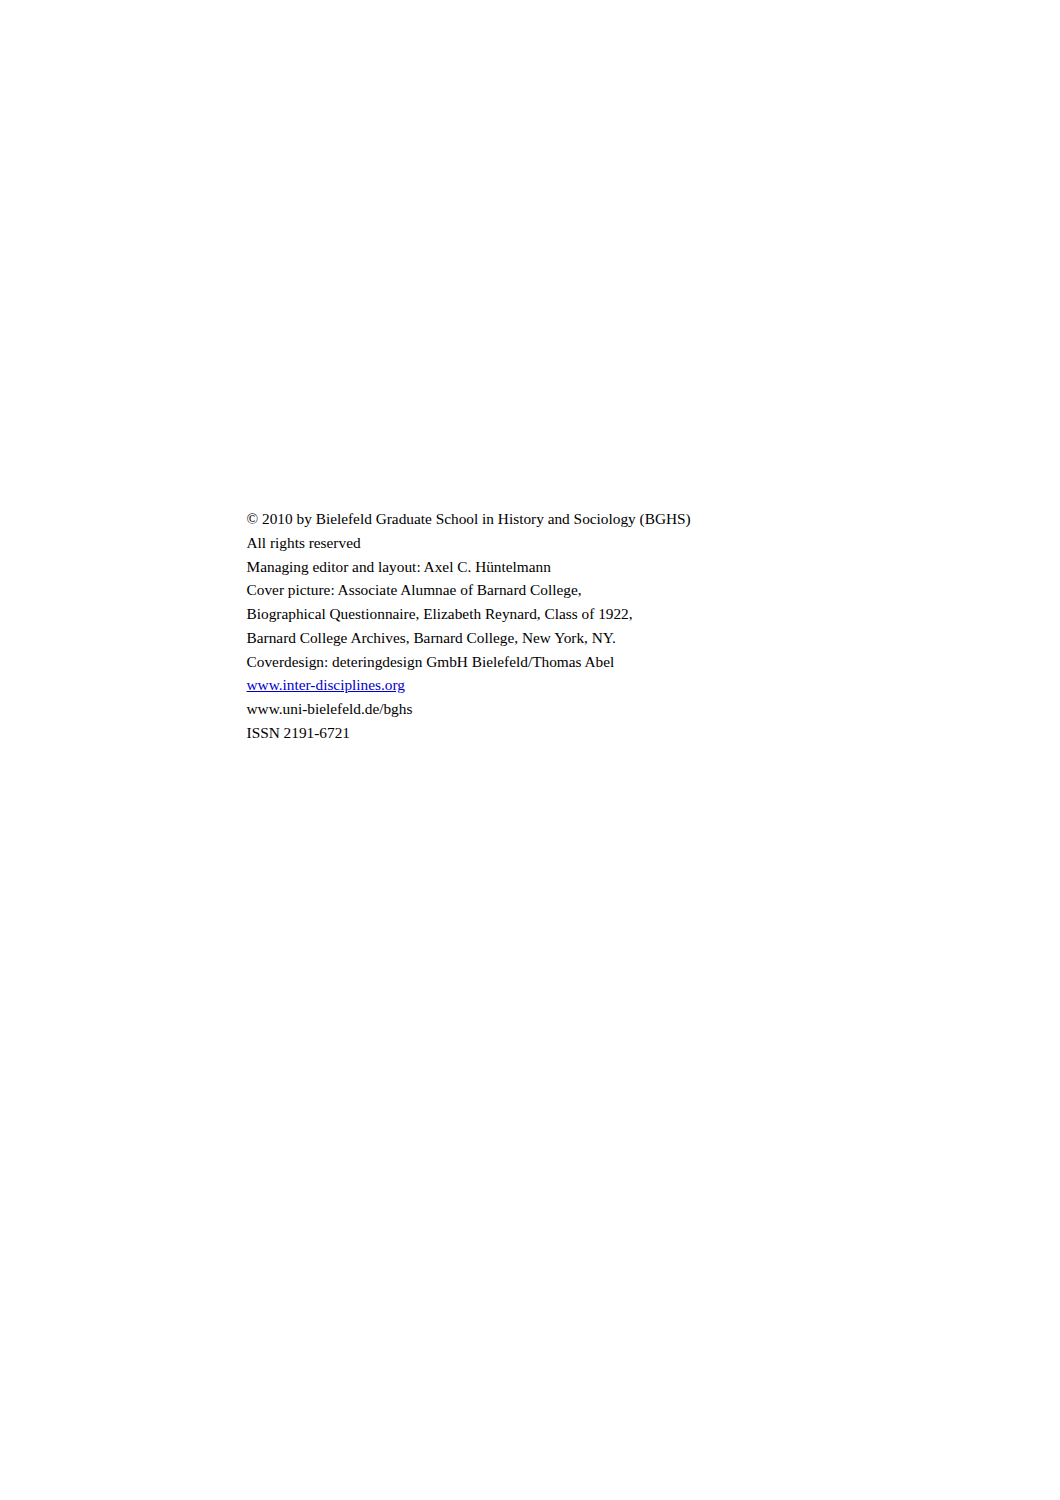© 2010 by Bielefeld Graduate School in History and Sociology (BGHS)
All rights reserved
Managing editor and layout: Axel C. Hüntelmann
Cover picture: Associate Alumnae of Barnard College,
Biographical Questionnaire, Elizabeth Reynard, Class of 1922,
Barnard College Archives, Barnard College, New York, NY.
Coverdesign: deteringdesign GmbH Bielefeld/Thomas Abel
www.inter-disciplines.org
www.uni-bielefeld.de/bghs
ISSN 2191-6721